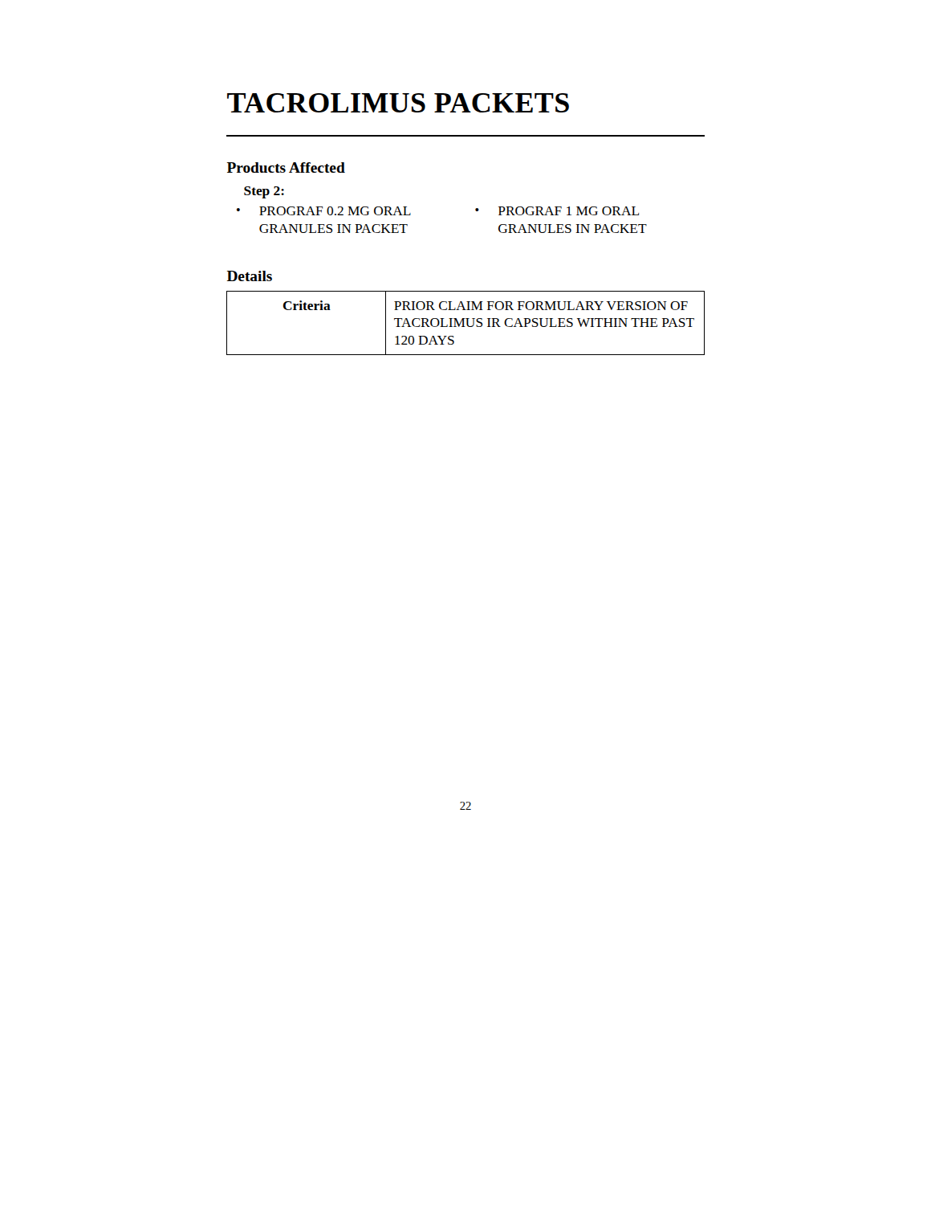TACROLIMUS PACKETS
Products Affected
Step 2:
PROGRAF 0.2 MG ORAL GRANULES IN PACKET
PROGRAF 1 MG ORAL GRANULES IN PACKET
Details
| Criteria | PRIOR CLAIM FOR FORMULARY VERSION OF TACROLIMUS IR CAPSULES WITHIN THE PAST 120 DAYS |
22